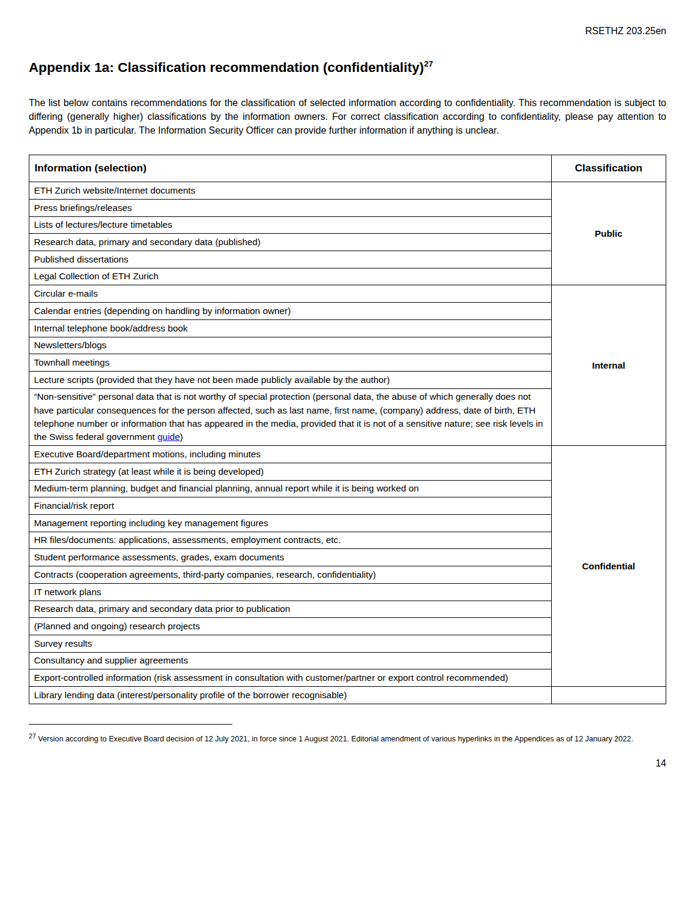RSETHZ 203.25en
Appendix 1a: Classification recommendation (confidentiality)27
The list below contains recommendations for the classification of selected information according to confidentiality. This recommendation is subject to differing (generally higher) classifications by the information owners. For correct classification according to confidentiality, please pay attention to Appendix 1b in particular. The Information Security Officer can provide further information if anything is unclear.
| Information (selection) | Classification |
| --- | --- |
| ETH Zurich website/Internet documents | Public |
| Press briefings/releases |
| Lists of lectures/lecture timetables |
| Research data, primary and secondary data (published) |
| Published dissertations |
| Legal Collection of ETH Zurich |
| Circular e-mails | Internal |
| Calendar entries (depending on handling by information owner) |
| Internal telephone book/address book |
| Newsletters/blogs |
| Townhall meetings |
| Lecture scripts (provided that they have not been made publicly available by the author) |
| “Non-sensitive” personal data that is not worthy of special protection (personal data, the abuse of which generally does not have particular consequences for the person affected, such as last name, first name, (company) address, date of birth, ETH telephone number or information that has appeared in the media, provided that it is not of a sensitive nature; see risk levels in the Swiss federal government guide ) |
| Executive Board/department motions, including minutes | Confidential |
| ETH Zurich strategy (at least while it is being developed) |
| Medium-term planning, budget and financial planning, annual report while it is being worked on |
| Financial/risk report |
| Management reporting including key management figures |
| HR files/documents: applications, assessments, employment contracts, etc. |
| Student performance assessments, grades, exam documents |
| Contracts (cooperation agreements, third-party companies, research, confidentiality) |
| IT network plans |
| Research data, primary and secondary data prior to publication |
| (Planned and ongoing) research projects |
| Survey results |
| Consultancy and supplier agreements |
| Export-controlled information (risk assessment in consultation with customer/partner or export control recommended) |
| Library lending data (interest/personality profile of the borrower recognisable) | |
27 Version according to Executive Board decision of 12 July 2021, in force since 1 August 2021. Editorial amendment of various hyperlinks in the Appendices as of 12 January 2022.
14